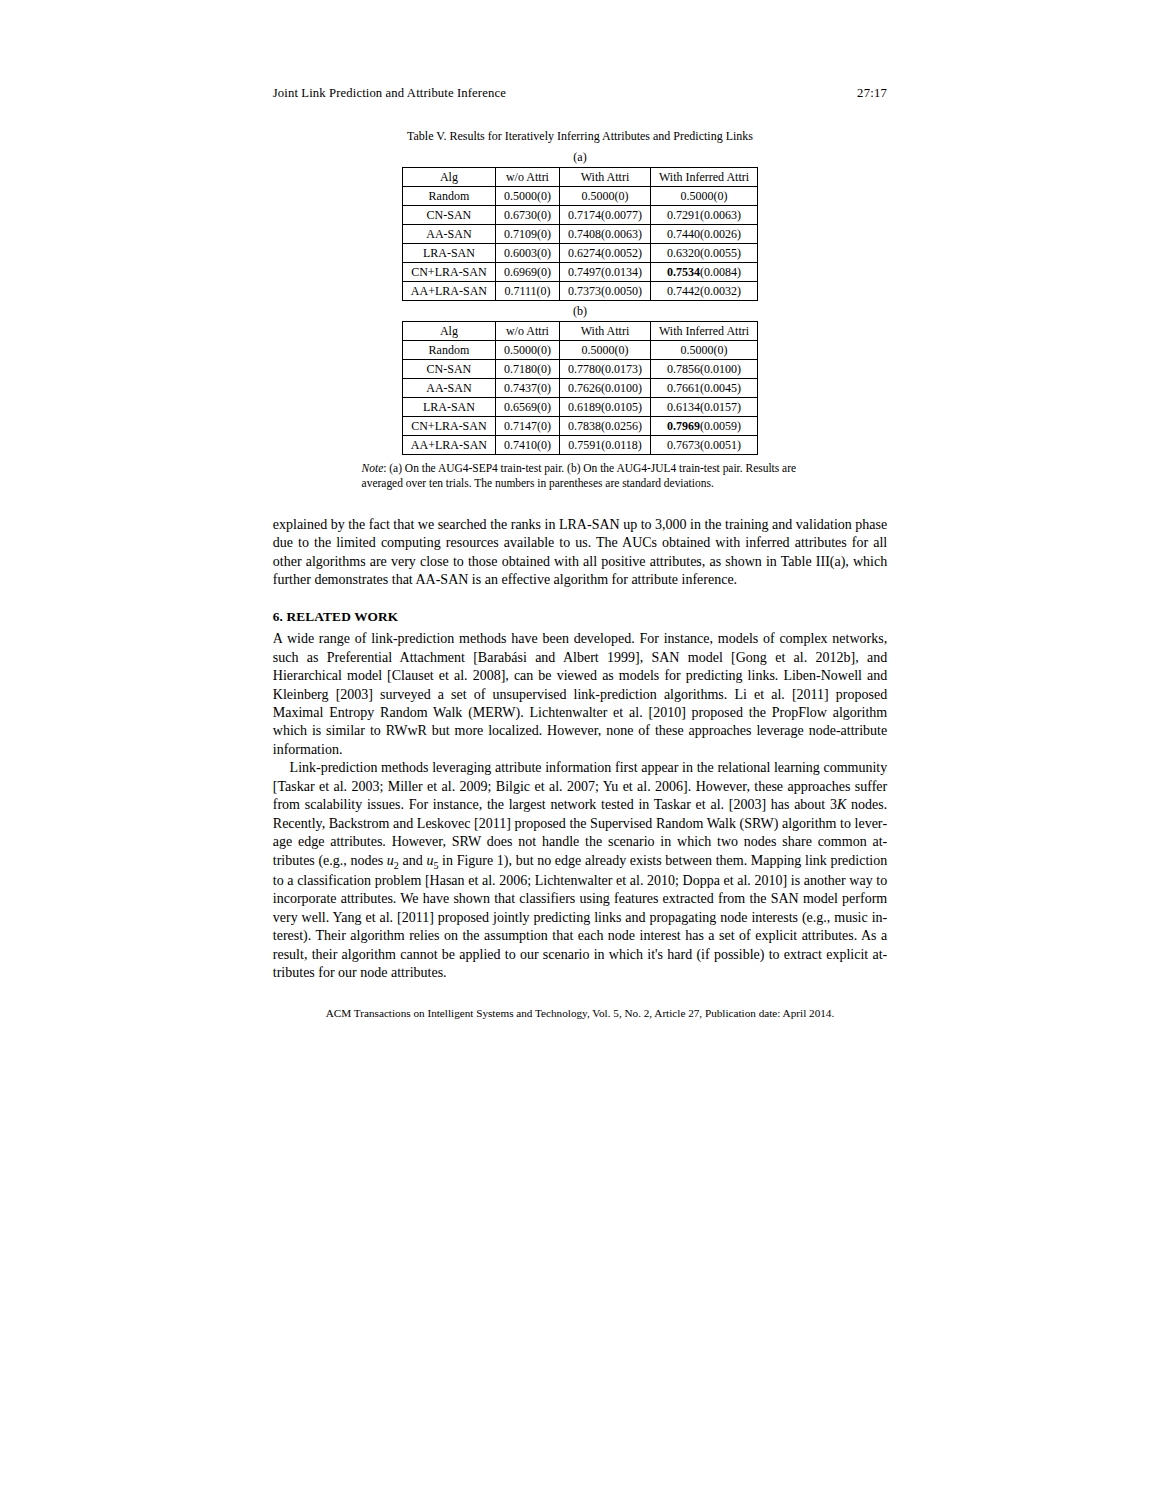Joint Link Prediction and Attribute Inference 27:17
Table V. Results for Iteratively Inferring Attributes and Predicting Links
(a)
| Alg | w/o Attri | With Attri | With Inferred Attri |
| Random | 0.5000(0) | 0.5000(0) | 0.5000(0) |
| CN-SAN | 0.6730(0) | 0.7174(0.0077) | 0.7291(0.0063) |
| AA-SAN | 0.7109(0) | 0.7408(0.0063) | 0.7440(0.0026) |
| LRA-SAN | 0.6003(0) | 0.6274(0.0052) | 0.6320(0.0055) |
| CN+LRA-SAN | 0.6969(0) | 0.7497(0.0134) | 0.7534 (0.0084) |
| AA+LRA-SAN | 0.7111(0) | 0.7373(0.0050) | 0.7442(0.0032) |
(b)
| Alg | w/o Attri | With Attri | With Inferred Attri |
| Random | 0.5000(0) | 0.5000(0) | 0.5000(0) |
| CN-SAN | 0.7180(0) | 0.7780(0.0173) | 0.7856(0.0100) |
| AA-SAN | 0.7437(0) | 0.7626(0.0100) | 0.7661(0.0045) |
| LRA-SAN | 0.6569(0) | 0.6189(0.0105) | 0.6134(0.0157) |
| CN+LRA-SAN | 0.7147(0) | 0.7838(0.0256) | 0.7969 (0.0059) |
| AA+LRA-SAN | 0.7410(0) | 0.7591(0.0118) | 0.7673(0.0051) |
Note: (a) On the AUG4-SEP4 train-test pair. (b) On the AUG4-JUL4 train-test pair. Results are averaged over ten trials. The numbers in parentheses are standard deviations.
explained by the fact that we searched the ranks in LRA-SAN up to 3,000 in the training and validation phase due to the limited computing resources available to us. The AUCs obtained with inferred attributes for all other algorithms are very close to those obtained with all positive attributes, as shown in Table III(a), which further demonstrates that AA-SAN is an effective algorithm for attribute inference.
6. RELATED WORK
A wide range of link-prediction methods have been developed. For instance, models of complex networks, such as Preferential Attachment [Barabási and Albert 1999], SAN model [Gong et al. 2012b], and Hierarchical model [Clauset et al. 2008], can be viewed as models for predicting links. Liben-Nowell and Kleinberg [2003] surveyed a set of unsupervised link-prediction algorithms. Li et al. [2011] proposed Maximal Entropy Random Walk (MERW). Lichtenwalter et al. [2010] proposed the PropFlow algorithm which is similar to RWwR but more localized. However, none of these approaches leverage node-attribute information.
Link-prediction methods leveraging attribute information first appear in the relational learning community [Taskar et al. 2003; Miller et al. 2009; Bilgic et al. 2007; Yu et al. 2006]. However, these approaches suffer from scalability issues. For instance, the largest network tested in Taskar et al. [2003] has about 3K nodes. Recently, Backstrom and Leskovec [2011] proposed the Supervised Random Walk (SRW) algorithm to leverage edge attributes. However, SRW does not handle the scenario in which two nodes share common attributes (e.g., nodes u2 and u5 in Figure 1), but no edge already exists between them. Mapping link prediction to a classification problem [Hasan et al. 2006; Lichtenwalter et al. 2010; Doppa et al. 2010] is another way to incorporate attributes. We have shown that classifiers using features extracted from the SAN model perform very well. Yang et al. [2011] proposed jointly predicting links and propagating node interests (e.g., music interest). Their algorithm relies on the assumption that each node interest has a set of explicit attributes. As a result, their algorithm cannot be applied to our scenario in which it's hard (if possible) to extract explicit attributes for our node attributes.
ACM Transactions on Intelligent Systems and Technology, Vol. 5, No. 2, Article 27, Publication date: April 2014.